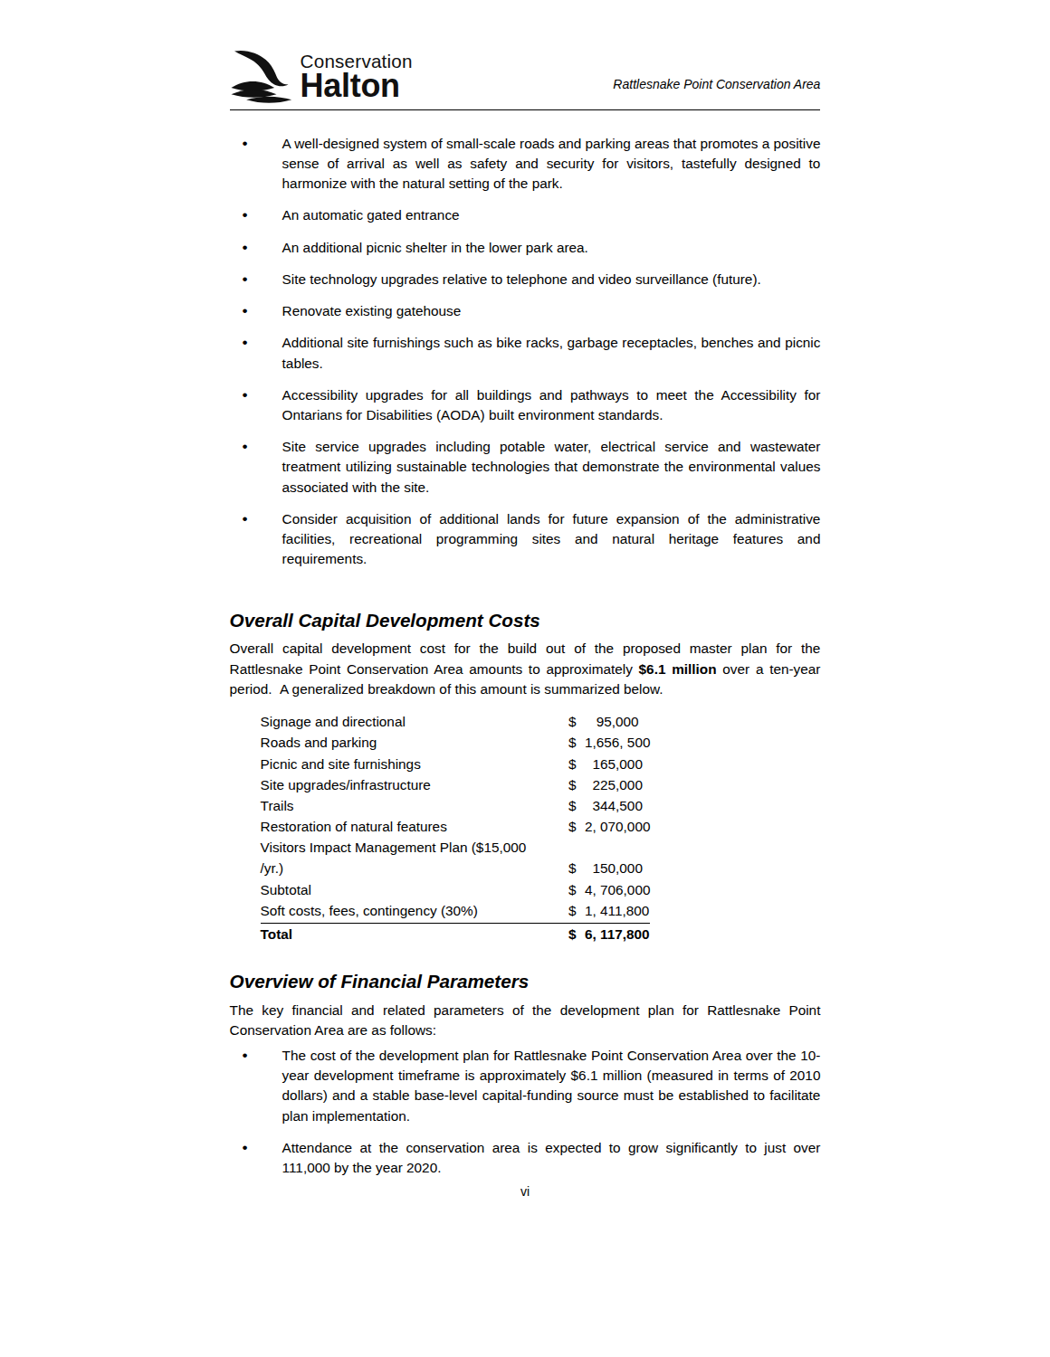Conservation
Halton
Rattlesnake Point Conservation Area
A well-designed system of small-scale roads and parking areas that promotes a positive sense of arrival as well as safety and security for visitors, tastefully designed to harmonize with the natural setting of the park.
An automatic gated entrance
An additional picnic shelter in the lower park area.
Site technology upgrades relative to telephone and video surveillance (future).
Renovate existing gatehouse
Additional site furnishings such as bike racks, garbage receptacles, benches and picnic tables.
Accessibility upgrades for all buildings and pathways to meet the Accessibility for Ontarians for Disabilities (AODA) built environment standards.
Site service upgrades including potable water, electrical service and wastewater treatment utilizing sustainable technologies that demonstrate the environmental values associated with the site.
Consider acquisition of additional lands for future expansion of the administrative facilities, recreational programming sites and natural heritage features and requirements.
Overall Capital Development Costs
Overall capital development cost for the build out of the proposed master plan for the Rattlesnake Point Conservation Area amounts to approximately $6.1 million over a ten-year period. A generalized breakdown of this amount is summarized below.
| Signage and directional | $ | 95,000 |
| Roads and parking | $ | 1,656, 500 |
| Picnic and site furnishings | $ | 165,000 |
| Site upgrades/infrastructure | $ | 225,000 |
| Trails | $ | 344,500 |
| Restoration of natural features | $ | 2, 070,000 |
| Visitors Impact Management Plan ($15,000 /yr.) | $ | 150,000 |
| Subtotal | $ | 4, 706,000 |
| Soft costs, fees, contingency (30%) | $ | 1, 411,800 |
| Total | $ | 6, 117,800 |
Overview of Financial Parameters
The key financial and related parameters of the development plan for Rattlesnake Point Conservation Area are as follows:
The cost of the development plan for Rattlesnake Point Conservation Area over the 10-year development timeframe is approximately $6.1 million (measured in terms of 2010 dollars) and a stable base-level capital-funding source must be established to facilitate plan implementation.
Attendance at the conservation area is expected to grow significantly to just over 111,000 by the year 2020.
vi